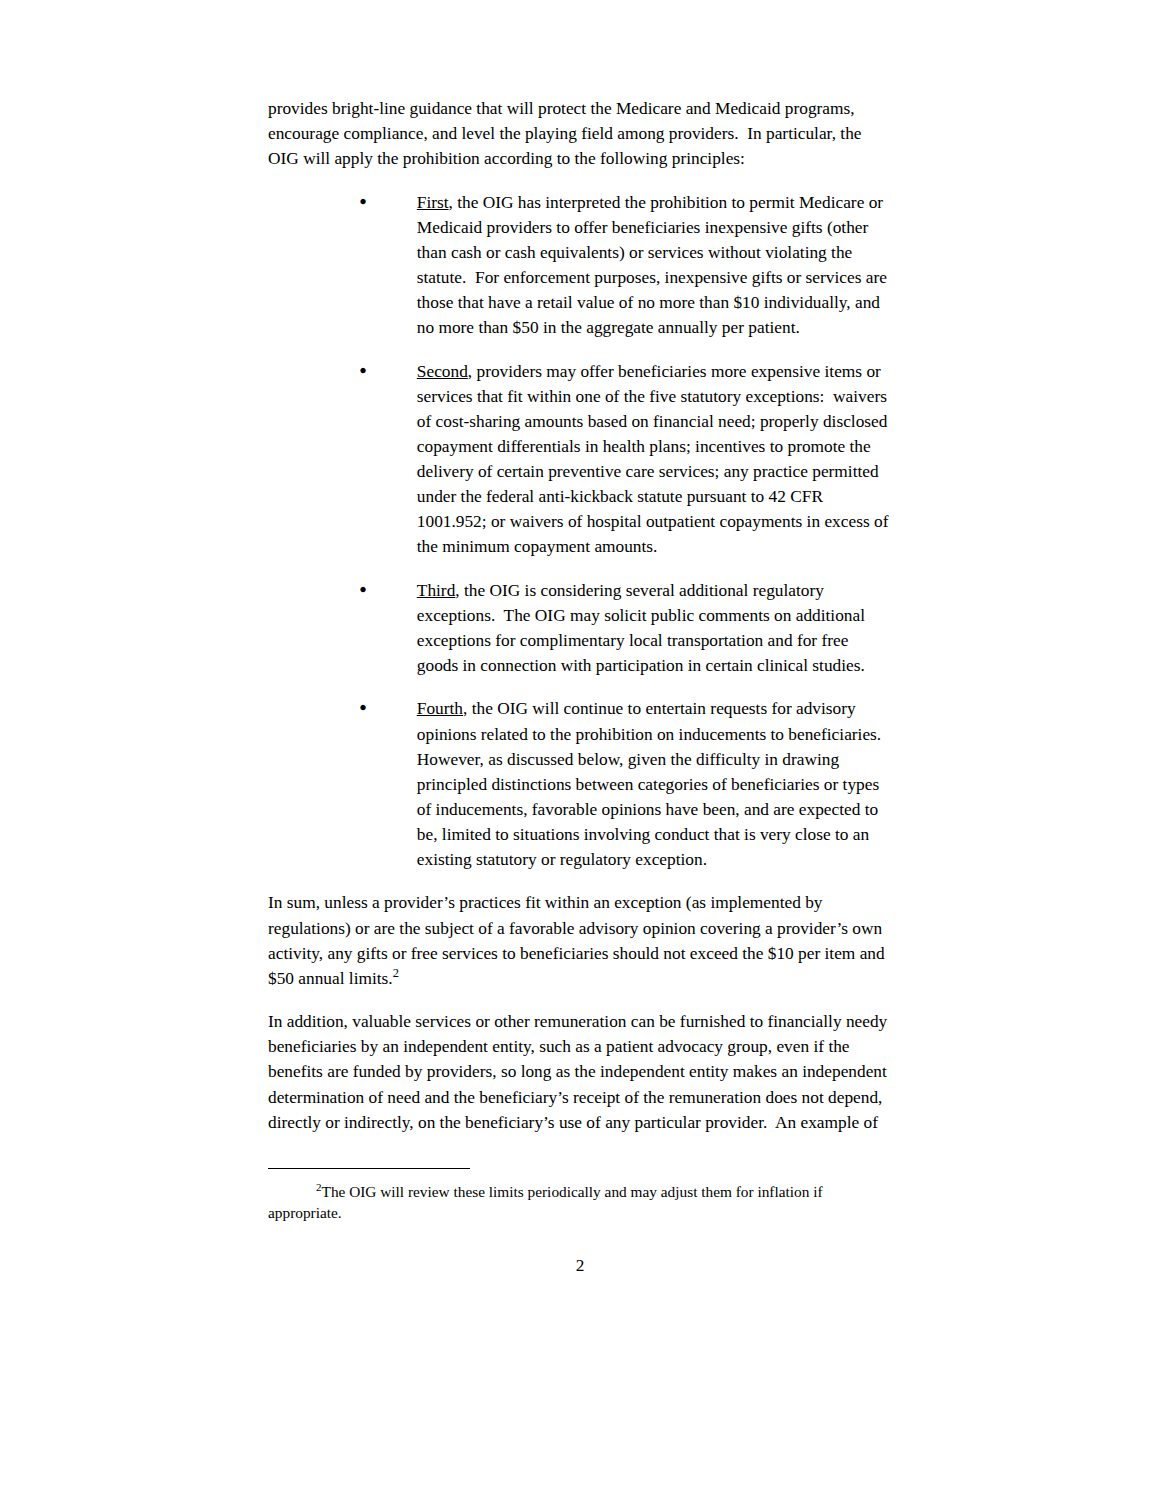provides bright-line guidance that will protect the Medicare and Medicaid programs, encourage compliance, and level the playing field among providers. In particular, the OIG will apply the prohibition according to the following principles:
First, the OIG has interpreted the prohibition to permit Medicare or Medicaid providers to offer beneficiaries inexpensive gifts (other than cash or cash equivalents) or services without violating the statute. For enforcement purposes, inexpensive gifts or services are those that have a retail value of no more than $10 individually, and no more than $50 in the aggregate annually per patient.
Second, providers may offer beneficiaries more expensive items or services that fit within one of the five statutory exceptions: waivers of cost-sharing amounts based on financial need; properly disclosed copayment differentials in health plans; incentives to promote the delivery of certain preventive care services; any practice permitted under the federal anti-kickback statute pursuant to 42 CFR 1001.952; or waivers of hospital outpatient copayments in excess of the minimum copayment amounts.
Third, the OIG is considering several additional regulatory exceptions. The OIG may solicit public comments on additional exceptions for complimentary local transportation and for free goods in connection with participation in certain clinical studies.
Fourth, the OIG will continue to entertain requests for advisory opinions related to the prohibition on inducements to beneficiaries. However, as discussed below, given the difficulty in drawing principled distinctions between categories of beneficiaries or types of inducements, favorable opinions have been, and are expected to be, limited to situations involving conduct that is very close to an existing statutory or regulatory exception.
In sum, unless a provider’s practices fit within an exception (as implemented by regulations) or are the subject of a favorable advisory opinion covering a provider’s own activity, any gifts or free services to beneficiaries should not exceed the $10 per item and $50 annual limits.2
In addition, valuable services or other remuneration can be furnished to financially needy beneficiaries by an independent entity, such as a patient advocacy group, even if the benefits are funded by providers, so long as the independent entity makes an independent determination of need and the beneficiary’s receipt of the remuneration does not depend, directly or indirectly, on the beneficiary’s use of any particular provider. An example of
2The OIG will review these limits periodically and may adjust them for inflation if appropriate.
2